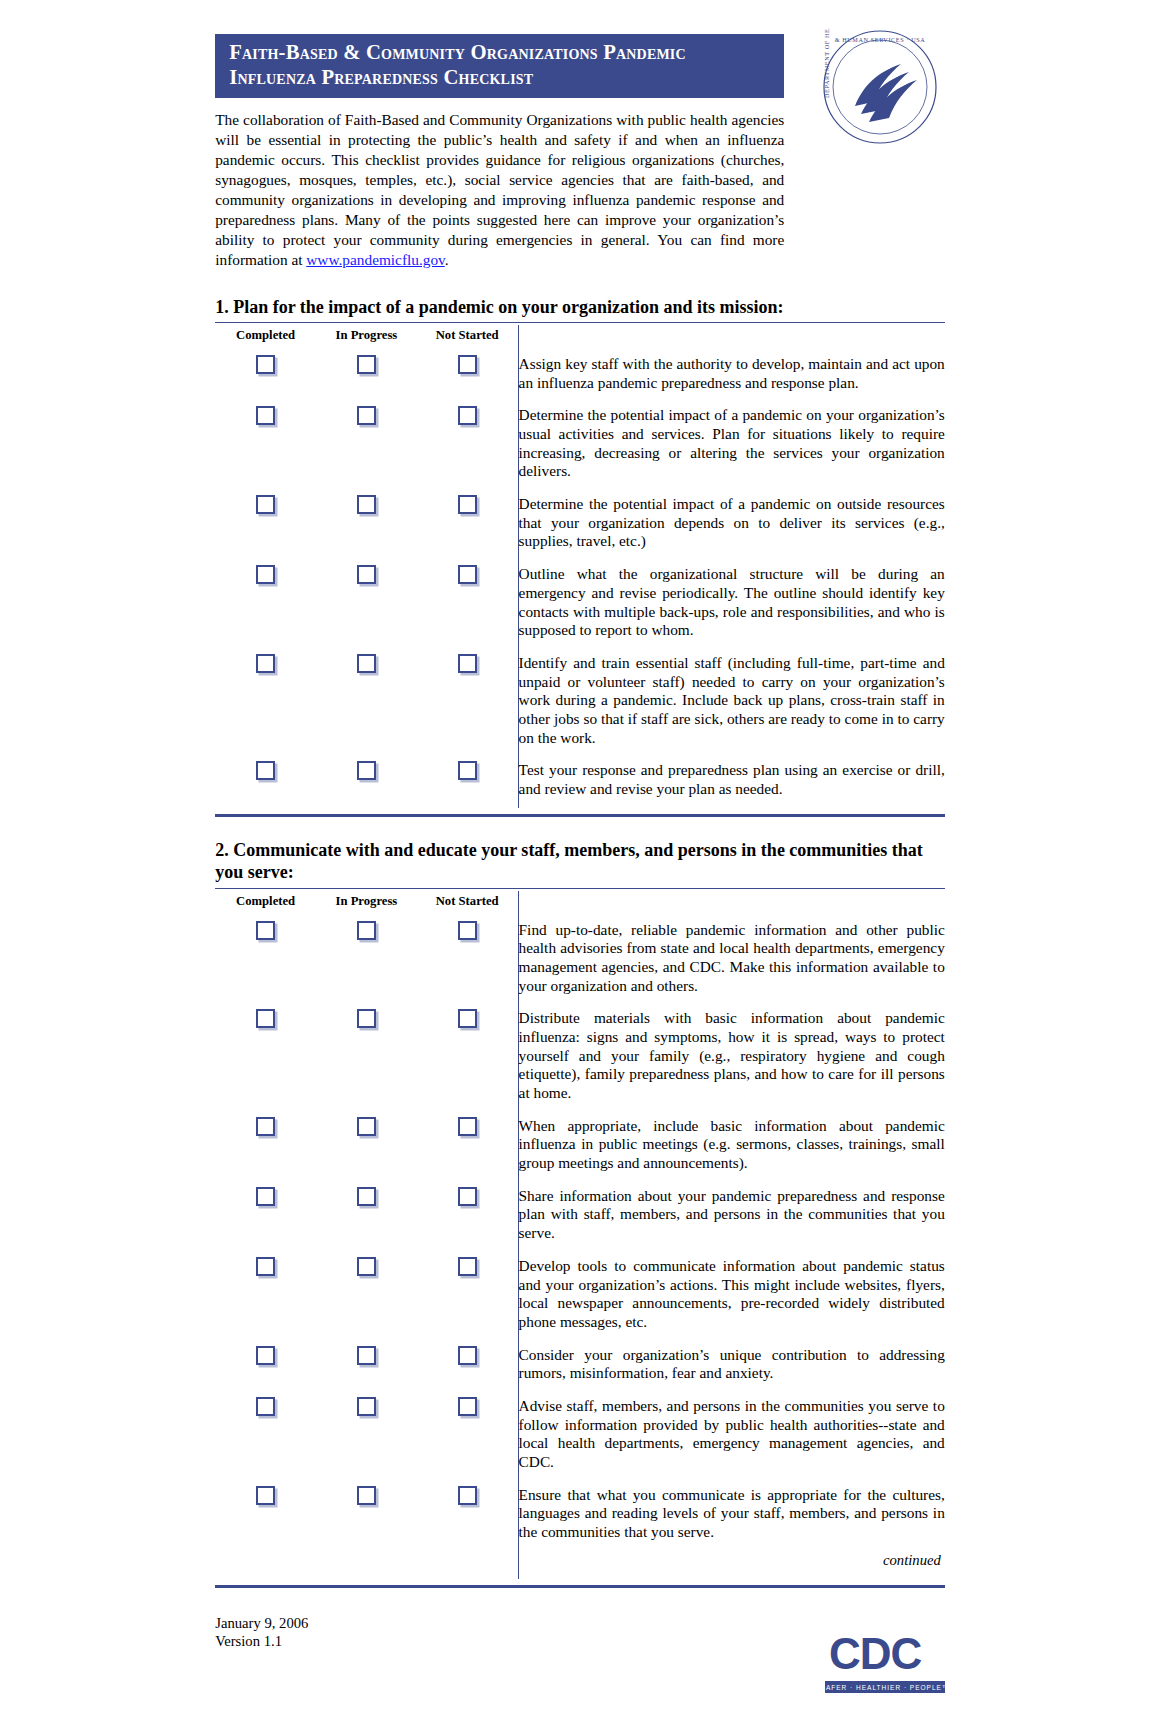& HUMAN SERVICES · USA DEPARTMENT OF HEALTH
Faith-Based & Community Organizations Pandemic Influenza Preparedness Checklist
The collaboration of Faith-Based and Community Organizations with public health agencies will be essential in protecting the public’s health and safety if and when an influenza pandemic occurs. This checklist provides guidance for religious organizations (churches, synagogues, mosques, temples, etc.), social service agencies that are faith-based, and community organizations in developing and improving influenza pandemic response and preparedness plans. Many of the points suggested here can improve your organization’s ability to protect your community during emergencies in general. You can find more information at www.pandemicflu.gov.
1. Plan for the impact of a pandemic on your organization and its mission:
| Completed | In Progress | Not Started | |
| --- | --- | --- | --- |
| | | | Assign key staff with the authority to develop, maintain and act upon an influenza pandemic preparedness and response plan. |
| | | | Determine the potential impact of a pandemic on your organization’s usual activities and services. Plan for situations likely to require increasing, decreasing or altering the services your organization delivers. |
| | | | Determine the potential impact of a pandemic on outside resources that your organization depends on to deliver its services (e.g., supplies, travel, etc.) |
| | | | Outline what the organizational structure will be during an emergency and revise periodically. The outline should identify key contacts with multiple back-ups, role and responsibilities, and who is supposed to report to whom. |
| | | | Identify and train essential staff (including full-time, part-time and unpaid or volunteer staff) needed to carry on your organization’s work during a pandemic. Include back up plans, cross-train staff in other jobs so that if staff are sick, others are ready to come in to carry on the work. |
| | | | Test your response and preparedness plan using an exercise or drill, and review and revise your plan as needed. |
2. Communicate with and educate your staff, members, and persons in the communities that you serve:
| Completed | In Progress | Not Started | |
| --- | --- | --- | --- |
| | | | Find up-to-date, reliable pandemic information and other public health advisories from state and local health departments, emergency management agencies, and CDC. Make this information available to your organization and others. |
| | | | Distribute materials with basic information about pandemic influenza: signs and symptoms, how it is spread, ways to protect yourself and your family (e.g., respiratory hygiene and cough etiquette), family preparedness plans, and how to care for ill persons at home. |
| | | | When appropriate, include basic information about pandemic influenza in public meetings (e.g. sermons, classes, trainings, small group meetings and announcements). |
| | | | Share information about your pandemic preparedness and response plan with staff, members, and persons in the communities that you serve. |
| | | | Develop tools to communicate information about pandemic status and your organization’s actions. This might include websites, flyers, local newspaper announcements, pre-recorded widely distributed phone messages, etc. |
| | | | Consider your organization’s unique contribution to addressing rumors, misinformation, fear and anxiety. |
| | | | Advise staff, members, and persons in the communities you serve to follow information provided by public health authorities--state and local health departments, emergency management agencies, and CDC. |
| | | | Ensure that what you communicate is appropriate for the cultures, languages and reading levels of your staff, members, and persons in the communities that you serve. |
| | | | continued |
January 9, 2006
Version 1.1
CDC SAFER · HEALTHIER · PEOPLE™